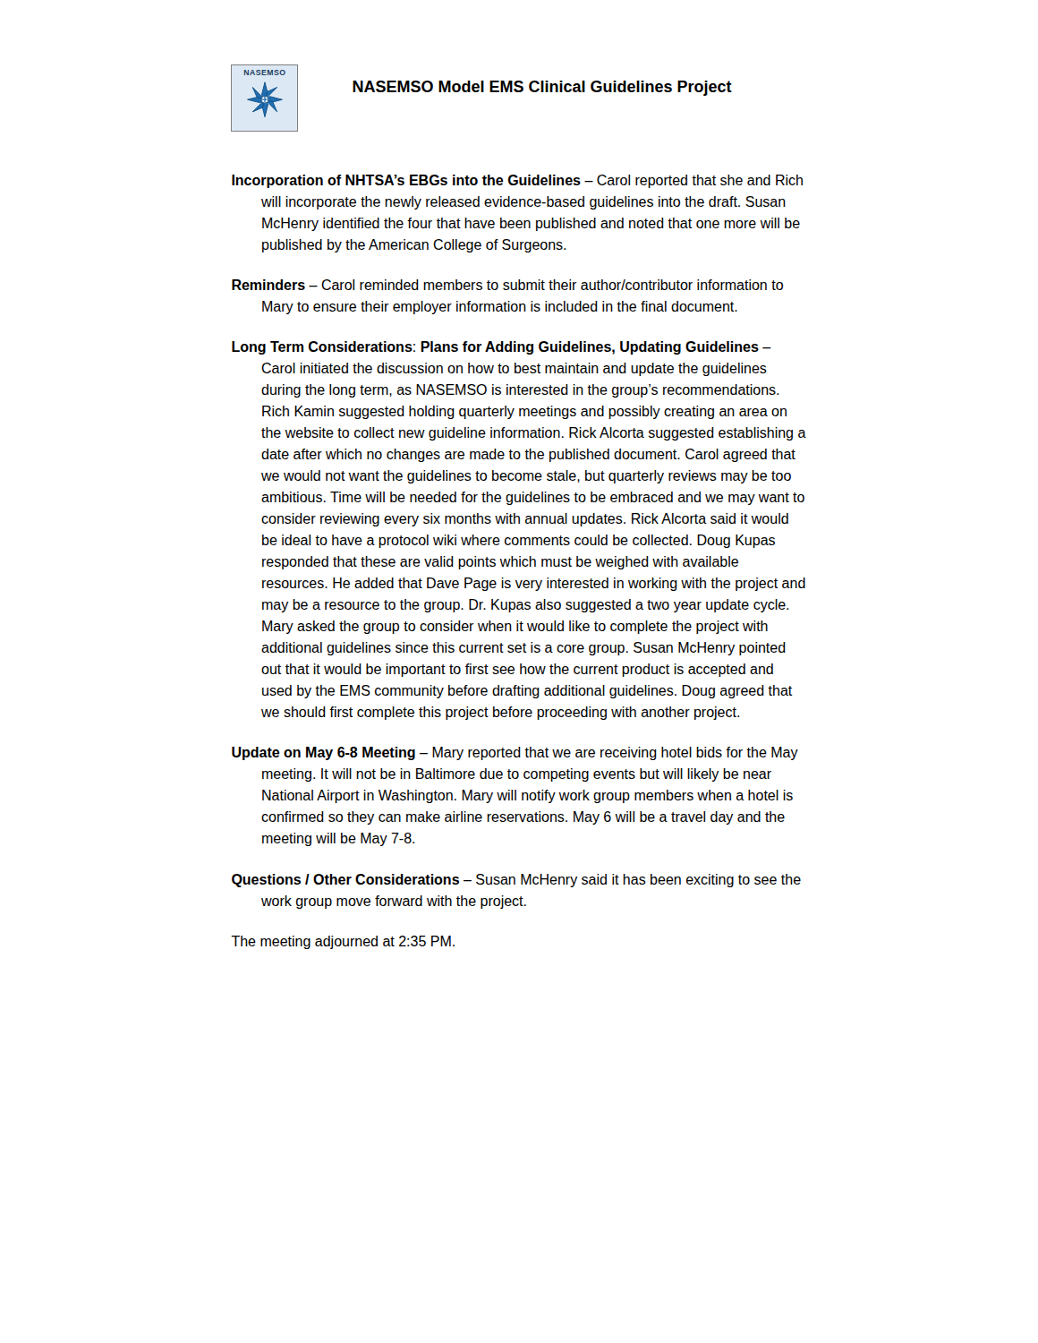NASEMSO
NASEMSO Model EMS Clinical Guidelines Project
Incorporation of NHTSA’s EBGs into the Guidelines – Carol reported that she and Rich will incorporate the newly released evidence-based guidelines into the draft. Susan McHenry identified the four that have been published and noted that one more will be published by the American College of Surgeons.
Reminders – Carol reminded members to submit their author/contributor information to Mary to ensure their employer information is included in the final document.
Long Term Considerations: Plans for Adding Guidelines, Updating Guidelines – Carol initiated the discussion on how to best maintain and update the guidelines during the long term, as NASEMSO is interested in the group’s recommendations. Rich Kamin suggested holding quarterly meetings and possibly creating an area on the website to collect new guideline information. Rick Alcorta suggested establishing a date after which no changes are made to the published document. Carol agreed that we would not want the guidelines to become stale, but quarterly reviews may be too ambitious. Time will be needed for the guidelines to be embraced and we may want to consider reviewing every six months with annual updates. Rick Alcorta said it would be ideal to have a protocol wiki where comments could be collected. Doug Kupas responded that these are valid points which must be weighed with available resources. He added that Dave Page is very interested in working with the project and may be a resource to the group. Dr. Kupas also suggested a two year update cycle. Mary asked the group to consider when it would like to complete the project with additional guidelines since this current set is a core group. Susan McHenry pointed out that it would be important to first see how the current product is accepted and used by the EMS community before drafting additional guidelines. Doug agreed that we should first complete this project before proceeding with another project.
Update on May 6-8 Meeting – Mary reported that we are receiving hotel bids for the May meeting. It will not be in Baltimore due to competing events but will likely be near National Airport in Washington. Mary will notify work group members when a hotel is confirmed so they can make airline reservations. May 6 will be a travel day and the meeting will be May 7-8.
Questions / Other Considerations – Susan McHenry said it has been exciting to see the work group move forward with the project.
The meeting adjourned at 2:35 PM.